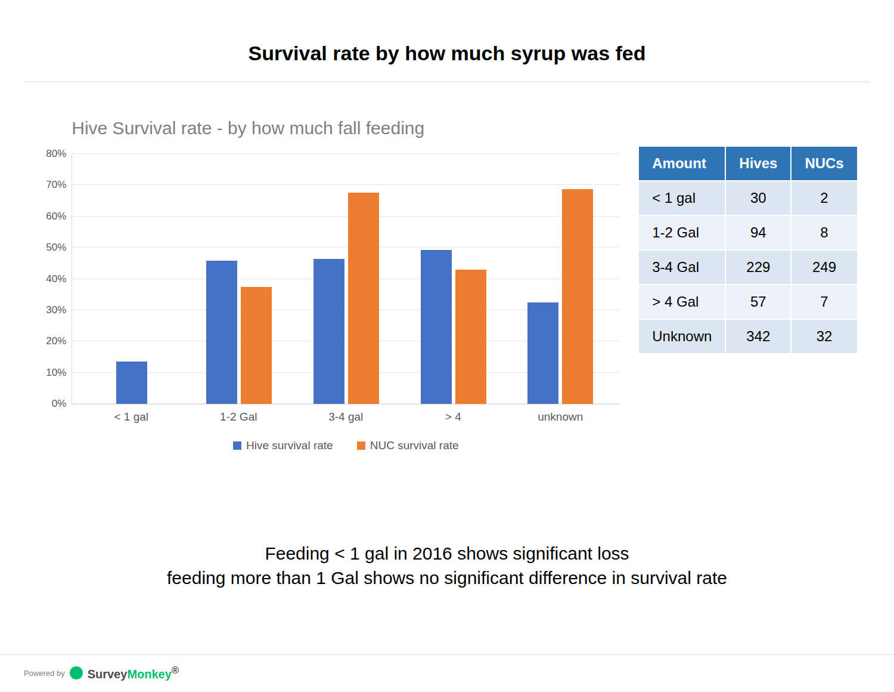Survival rate by how much syrup was fed
Hive Survival rate - by how much fall feeding
0%
10%
20%
30%
40%
50%
60%
70%
80%
< 1 gal 1-2 Gal 3-4 gal > 4 unknown
Hive survival rate NUC survival rate
| Amount | Hives | NUCs |
| --- | --- | --- |
| < 1 gal | 30 | 2 |
| 1-2 Gal | 94 | 8 |
| 3-4 Gal | 229 | 249 |
| > 4 Gal | 57 | 7 |
| Unknown | 342 | 32 |
Feeding < 1 gal in 2016 shows significant loss
feeding more than 1 Gal shows no significant difference in survival rate
Powered by SurveyMonkey®